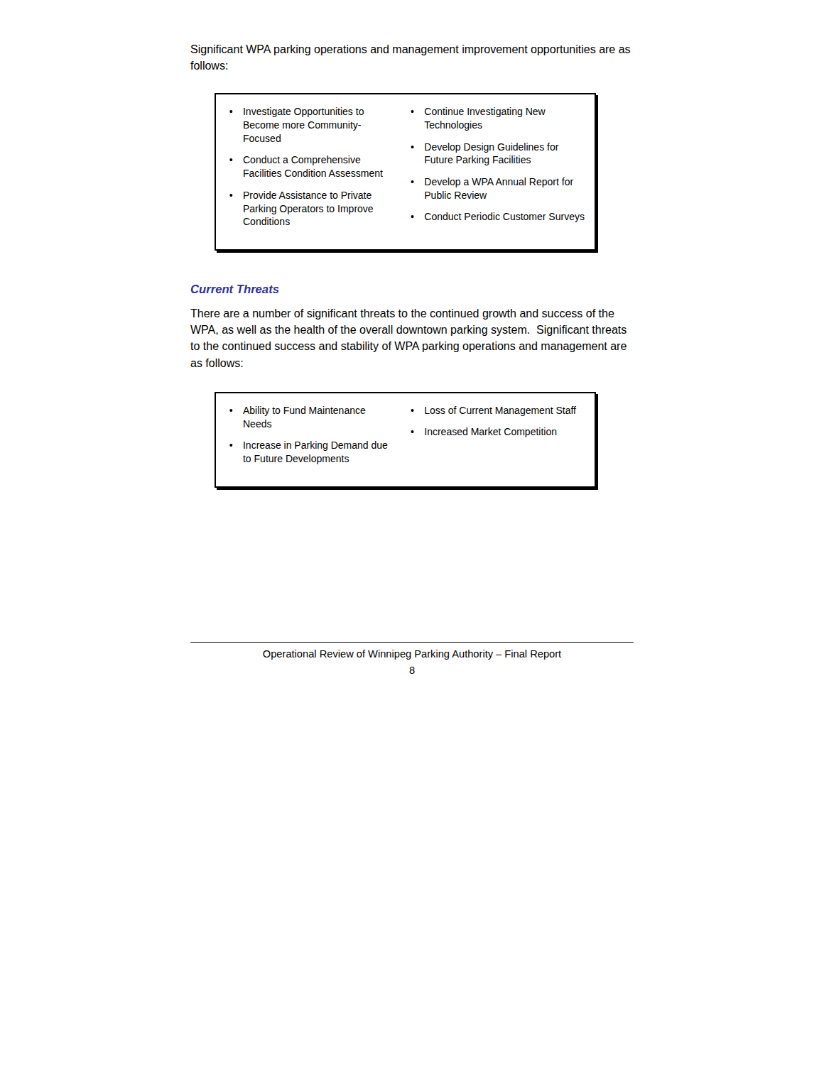Significant WPA parking operations and management improvement opportunities are as follows:
| Investigate Opportunities to Become more Community-Focused Conduct a Comprehensive Facilities Condition Assessment Provide Assistance to Private Parking Operators to Improve Conditions | Continue Investigating New Technologies Develop Design Guidelines for Future Parking Facilities Develop a WPA Annual Report for Public Review Conduct Periodic Customer Surveys |
Current Threats
There are a number of significant threats to the continued growth and success of the WPA, as well as the health of the overall downtown parking system. Significant threats to the continued success and stability of WPA parking operations and management are as follows:
| Ability to Fund Maintenance Needs Increase in Parking Demand due to Future Developments | Loss of Current Management Staff Increased Market Competition |
Operational Review of Winnipeg Parking Authority – Final Report 8